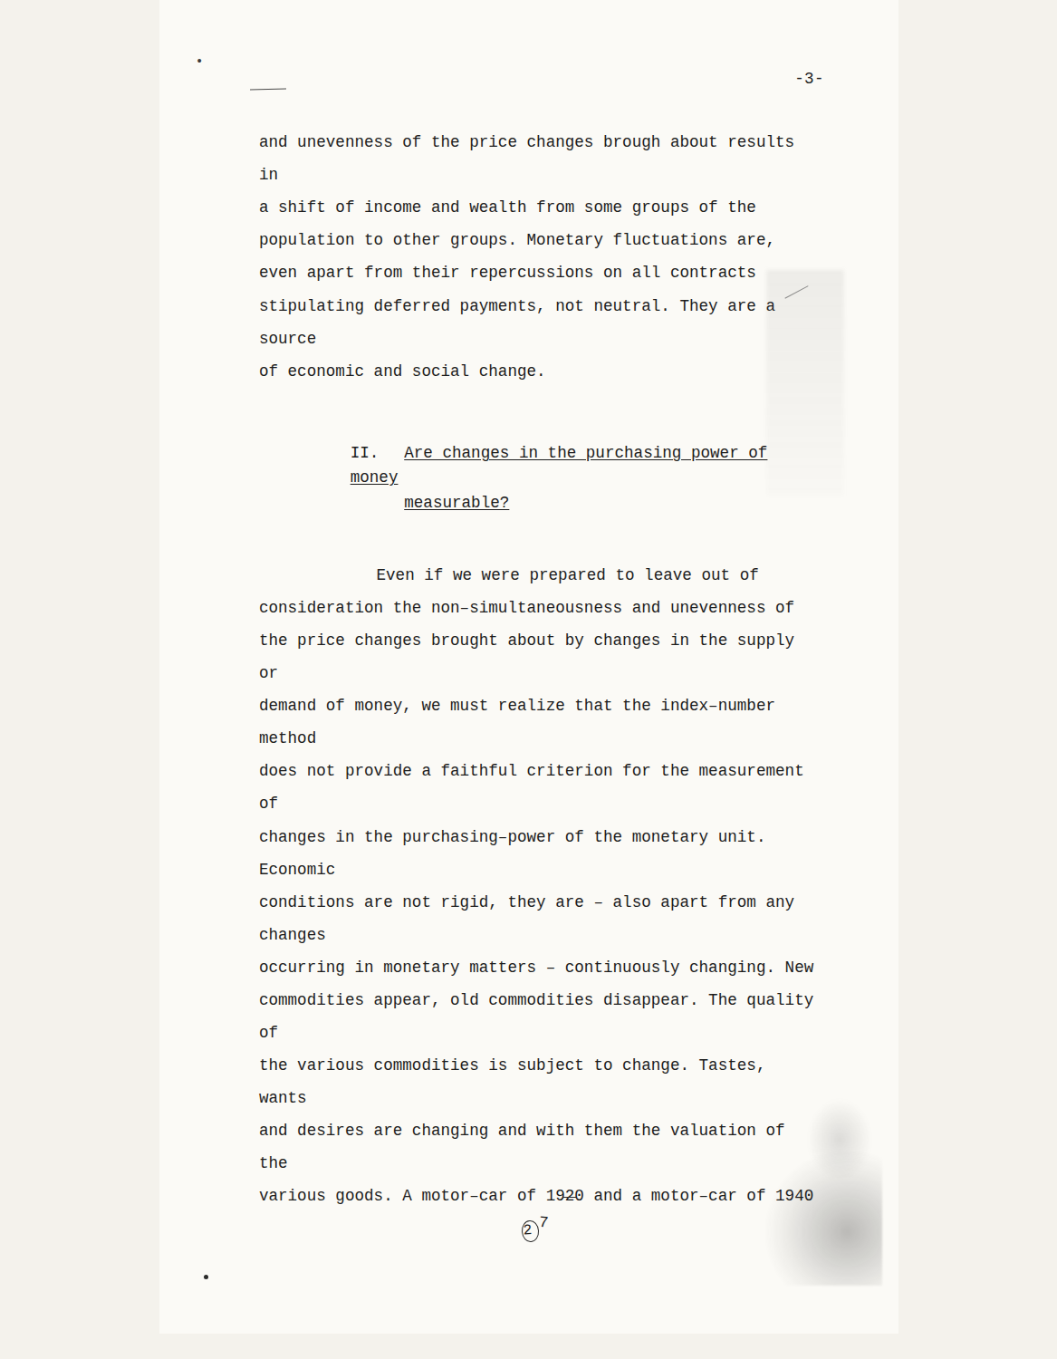•
-3-
and unevenness of the price changes brough about results in
a shift of income and wealth from some groups of the
population to other groups. Monetary fluctuations are,
even apart from their repercussions on all contracts
stipulating deferred payments, not neutral. They are a source
of economic and social change.
II. Are changes in the purchasing power of money measurable?
Even if we were prepared to leave out of
consideration the non–simultaneousness and unevenness of
the price changes brought about by changes in the supply or
demand of money, we must realize that the index–number method
does not provide a faithful criterion for the measurement of
changes in the purchasing–power of the monetary unit. Economic
conditions are not rigid, they are – also apart from any changes
occurring in monetary matters – continuously changing. New
commodities appear, old commodities disappear. The quality of
the various commodities is subject to change. Tastes, wants
and desires are changing and with them the valuation of the
various goods. A motor–car of 1920 and a motor–car of 1940
27